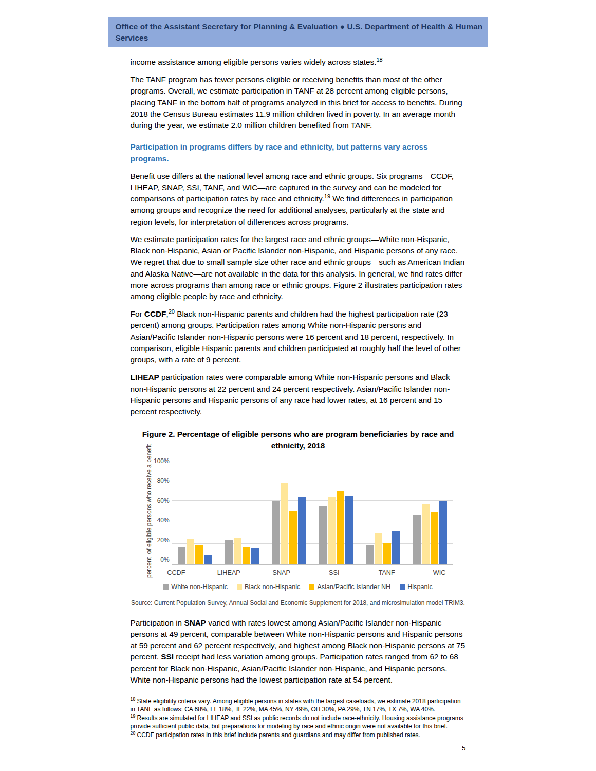Office of the Assistant Secretary for Planning & Evaluation ● U.S. Department of Health & Human Services
income assistance among eligible persons varies widely across states.18
The TANF program has fewer persons eligible or receiving benefits than most of the other programs. Overall, we estimate participation in TANF at 28 percent among eligible persons, placing TANF in the bottom half of programs analyzed in this brief for access to benefits. During 2018 the Census Bureau estimates 11.9 million children lived in poverty. In an average month during the year, we estimate 2.0 million children benefited from TANF.
Participation in programs differs by race and ethnicity, but patterns vary across programs.
Benefit use differs at the national level among race and ethnic groups. Six programs—CCDF, LIHEAP, SNAP, SSI, TANF, and WIC—are captured in the survey and can be modeled for comparisons of participation rates by race and ethnicity.19 We find differences in participation among groups and recognize the need for additional analyses, particularly at the state and region levels, for interpretation of differences across programs.
We estimate participation rates for the largest race and ethnic groups—White non-Hispanic, Black non-Hispanic, Asian or Pacific Islander non-Hispanic, and Hispanic persons of any race. We regret that due to small sample size other race and ethnic groups—such as American Indian and Alaska Native—are not available in the data for this analysis. In general, we find rates differ more across programs than among race or ethnic groups. Figure 2 illustrates participation rates among eligible people by race and ethnicity.
For CCDF,20 Black non-Hispanic parents and children had the highest participation rate (23 percent) among groups. Participation rates among White non-Hispanic persons and Asian/Pacific Islander non-Hispanic persons were 16 percent and 18 percent, respectively. In comparison, eligible Hispanic parents and children participated at roughly half the level of other groups, with a rate of 9 percent.
LIHEAP participation rates were comparable among White non-Hispanic persons and Black non-Hispanic persons at 22 percent and 24 percent respectively. Asian/Pacific Islander non-Hispanic persons and Hispanic persons of any race had lower rates, at 16 percent and 15 percent respectively.
Figure 2. Percentage of eligible persons who are program beneficiaries by race and ethnicity, 2018
percent of eligible persons who receive a benefit
100% 80% 60% 40% 20% 0%
CCDF LIHEAP SNAP SSI TANF WIC
White non-Hispanic
Black non-Hispanic
Asian/Pacific Islander NH
Hispanic
Source: Current Population Survey, Annual Social and Economic Supplement for 2018, and microsimulation model TRIM3.
Participation in SNAP varied with rates lowest among Asian/Pacific Islander non-Hispanic persons at 49 percent, comparable between White non-Hispanic persons and Hispanic persons at 59 percent and 62 percent respectively, and highest among Black non-Hispanic persons at 75 percent. SSI receipt had less variation among groups. Participation rates ranged from 62 to 68 percent for Black non-Hispanic, Asian/Pacific Islander non-Hispanic, and Hispanic persons. White non-Hispanic persons had the lowest participation rate at 54 percent.
18 State eligibility criteria vary. Among eligible persons in states with the largest caseloads, we estimate 2018 participation in TANF as follows: CA 68%, FL 18%, IL 22%, MA 45%, NY 49%, OH 30%, PA 29%, TN 17%, TX 7%, WA 40%.
19 Results are simulated for LIHEAP and SSI as public records do not include race-ethnicity. Housing assistance programs provide sufficient public data, but preparations for modeling by race and ethnic origin were not available for this brief.
20 CCDF participation rates in this brief include parents and guardians and may differ from published rates.
5